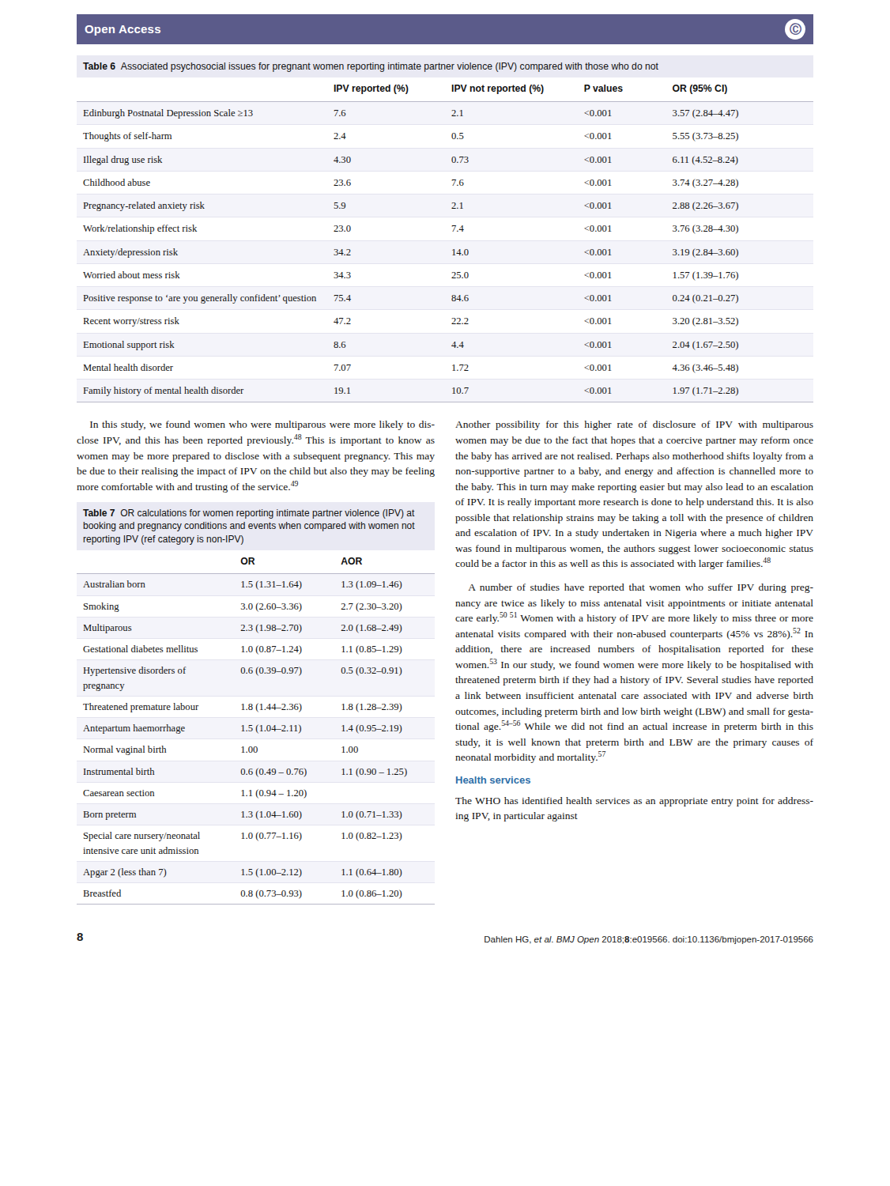Open Access
Ⓒ
Table 6 Associated psychosocial issues for pregnant women reporting intimate partner violence (IPV) compared with those who do not
| | IPV reported (%) | IPV not reported (%) | P values | OR (95% CI) |
| --- | --- | --- | --- | --- |
| Edinburgh Postnatal Depression Scale ≥13 | 7.6 | 2.1 | <0.001 | 3.57 (2.84–4.47) |
| Thoughts of self-harm | 2.4 | 0.5 | <0.001 | 5.55 (3.73–8.25) |
| Illegal drug use risk | 4.30 | 0.73 | <0.001 | 6.11 (4.52–8.24) |
| Childhood abuse | 23.6 | 7.6 | <0.001 | 3.74 (3.27–4.28) |
| Pregnancy-related anxiety risk | 5.9 | 2.1 | <0.001 | 2.88 (2.26–3.67) |
| Work/relationship effect risk | 23.0 | 7.4 | <0.001 | 3.76 (3.28–4.30) |
| Anxiety/depression risk | 34.2 | 14.0 | <0.001 | 3.19 (2.84–3.60) |
| Worried about mess risk | 34.3 | 25.0 | <0.001 | 1.57 (1.39–1.76) |
| Positive response to ‘are you generally confident’ question | 75.4 | 84.6 | <0.001 | 0.24 (0.21–0.27) |
| Recent worry/stress risk | 47.2 | 22.2 | <0.001 | 3.20 (2.81–3.52) |
| Emotional support risk | 8.6 | 4.4 | <0.001 | 2.04 (1.67–2.50) |
| Mental health disorder | 7.07 | 1.72 | <0.001 | 4.36 (3.46–5.48) |
| Family history of mental health disorder | 19.1 | 10.7 | <0.001 | 1.97 (1.71–2.28) |
In this study, we found women who were multiparous were more likely to disclose IPV, and this has been reported previously.48 This is important to know as women may be more prepared to disclose with a subsequent pregnancy. This may be due to their realising the impact of IPV on the child but also they may be feeling more comfortable with and trusting of the service.49
Table 7 OR calculations for women reporting intimate partner violence (IPV) at booking and pregnancy conditions and events when compared with women not reporting IPV (ref category is non-IPV)
| | OR | AOR |
| --- | --- | --- |
| Australian born | 1.5 (1.31–1.64) | 1.3 (1.09–1.46) |
| Smoking | 3.0 (2.60–3.36) | 2.7 (2.30–3.20) |
| Multiparous | 2.3 (1.98–2.70) | 2.0 (1.68–2.49) |
| Gestational diabetes mellitus | 1.0 (0.87–1.24) | 1.1 (0.85–1.29) |
| Hypertensive disorders of pregnancy | 0.6 (0.39–0.97) | 0.5 (0.32–0.91) |
| Threatened premature labour | 1.8 (1.44–2.36) | 1.8 (1.28–2.39) |
| Antepartum haemorrhage | 1.5 (1.04–2.11) | 1.4 (0.95–2.19) |
| Normal vaginal birth | 1.00 | 1.00 |
| Instrumental birth | 0.6 (0.49 – 0.76) | 1.1 (0.90 – 1.25) |
| Caesarean section | 1.1 (0.94 – 1.20) | |
| Born preterm | 1.3 (1.04–1.60) | 1.0 (0.71–1.33) |
| Special care nursery/neonatal intensive care unit admission | 1.0 (0.77–1.16) | 1.0 (0.82–1.23) |
| Apgar 2 (less than 7) | 1.5 (1.00–2.12) | 1.1 (0.64–1.80) |
| Breastfed | 0.8 (0.73–0.93) | 1.0 (0.86–1.20) |
Another possibility for this higher rate of disclosure of IPV with multiparous women may be due to the fact that hopes that a coercive partner may reform once the baby has arrived are not realised. Perhaps also motherhood shifts loyalty from a non-supportive partner to a baby, and energy and affection is channelled more to the baby. This in turn may make reporting easier but may also lead to an escalation of IPV. It is really important more research is done to help understand this. It is also possible that relationship strains may be taking a toll with the presence of children and escalation of IPV. In a study undertaken in Nigeria where a much higher IPV was found in multiparous women, the authors suggest lower socioeconomic status could be a factor in this as well as this is associated with larger families.48
A number of studies have reported that women who suffer IPV during pregnancy are twice as likely to miss antenatal visit appointments or initiate antenatal care early.50 51 Women with a history of IPV are more likely to miss three or more antenatal visits compared with their non-abused counterparts (45% vs 28%).52 In addition, there are increased numbers of hospitalisation reported for these women.53 In our study, we found women were more likely to be hospitalised with threatened preterm birth if they had a history of IPV. Several studies have reported a link between insufficient antenatal care associated with IPV and adverse birth outcomes, including preterm birth and low birth weight (LBW) and small for gestational age.54–56 While we did not find an actual increase in preterm birth in this study, it is well known that preterm birth and LBW are the primary causes of neonatal morbidity and mortality.57
Health services
The WHO has identified health services as an appropriate entry point for addressing IPV, in particular against
8
Dahlen HG, et al. BMJ Open 2018;8:e019566. doi:10.1136/bmjopen-2017-019566